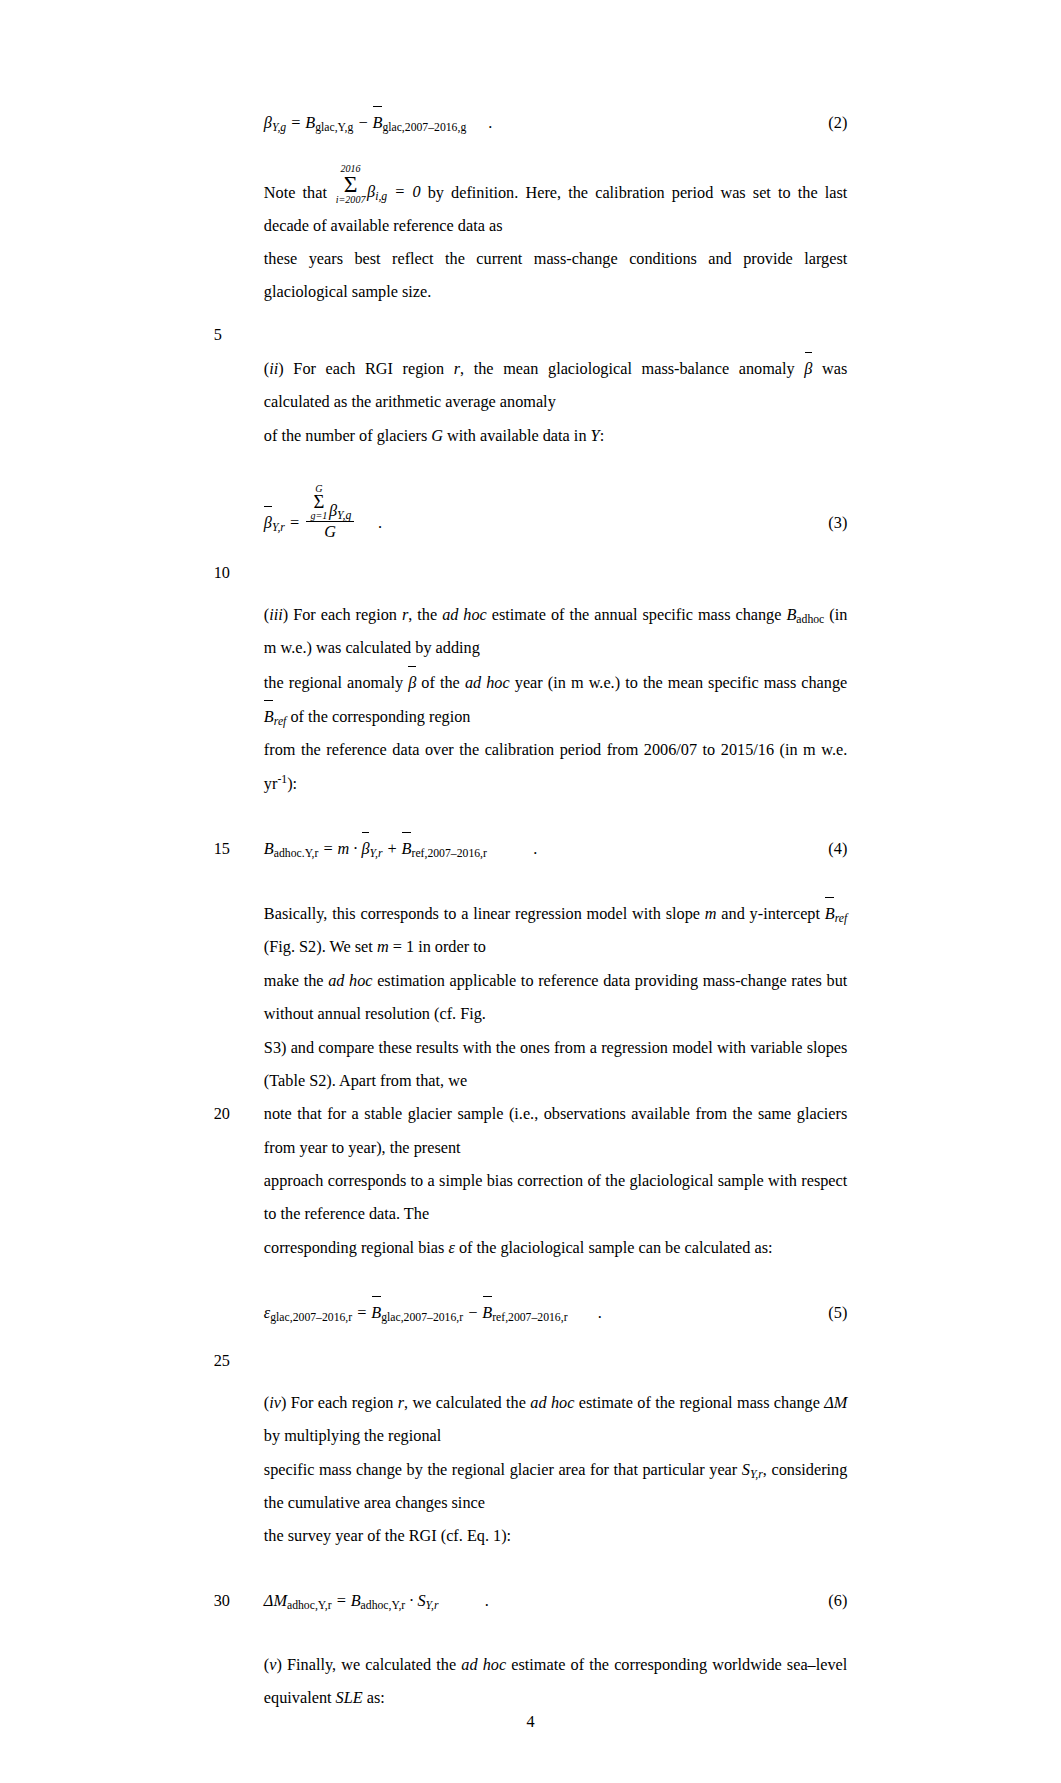βY,g = Bglac,Y,g − Bglac,2007–2016,g .
(2)
Note that 2016 Σi=2007βi,g = 0 by definition. Here, the calibration period was set to the last decade of available reference data as
these years best reflect the current mass-change conditions and provide largest glaciological sample size.
5
(ii) For each RGI region r, the mean glaciological mass-balance anomaly β was calculated as the arithmetic average anomaly
of the number of glaciers G with available data in Y:
βY,r = GΣg=1βY,g G .
(3)
10
(iii) For each region r, the ad hoc estimate of the annual specific mass change Badhoc (in m w.e.) was calculated by adding
the regional anomaly β of the ad hoc year (in m w.e.) to the mean specific mass change Bref of the corresponding region
from the reference data over the calibration period from 2006/07 to 2015/16 (in m w.e. yr-1):
15
Badhoc.Y,r = m · βY,r + Bref,2007–2016,r .
(4)
Basically, this corresponds to a linear regression model with slope m and y-intercept Bref (Fig. S2). We set m = 1 in order to
make the ad hoc estimation applicable to reference data providing mass-change rates but without annual resolution (cf. Fig.
S3) and compare these results with the ones from a regression model with variable slopes (Table S2). Apart from that, we
20
note that for a stable glacier sample (i.e., observations available from the same glaciers from year to year), the present
approach corresponds to a simple bias correction of the glaciological sample with respect to the reference data. The
corresponding regional bias ε of the glaciological sample can be calculated as:
εglac,2007–2016,r = Bglac,2007–2016,r − Bref,2007–2016,r .
(5)
25
(iv) For each region r, we calculated the ad hoc estimate of the regional mass change ΔM by multiplying the regional
specific mass change by the regional glacier area for that particular year SY,r, considering the cumulative area changes since
the survey year of the RGI (cf. Eq. 1):
30
ΔMadhoc,Y,r = Badhoc,Y,r · SY,r .
(6)
(v) Finally, we calculated the ad hoc estimate of the corresponding worldwide sea–level equivalent SLE as:
4